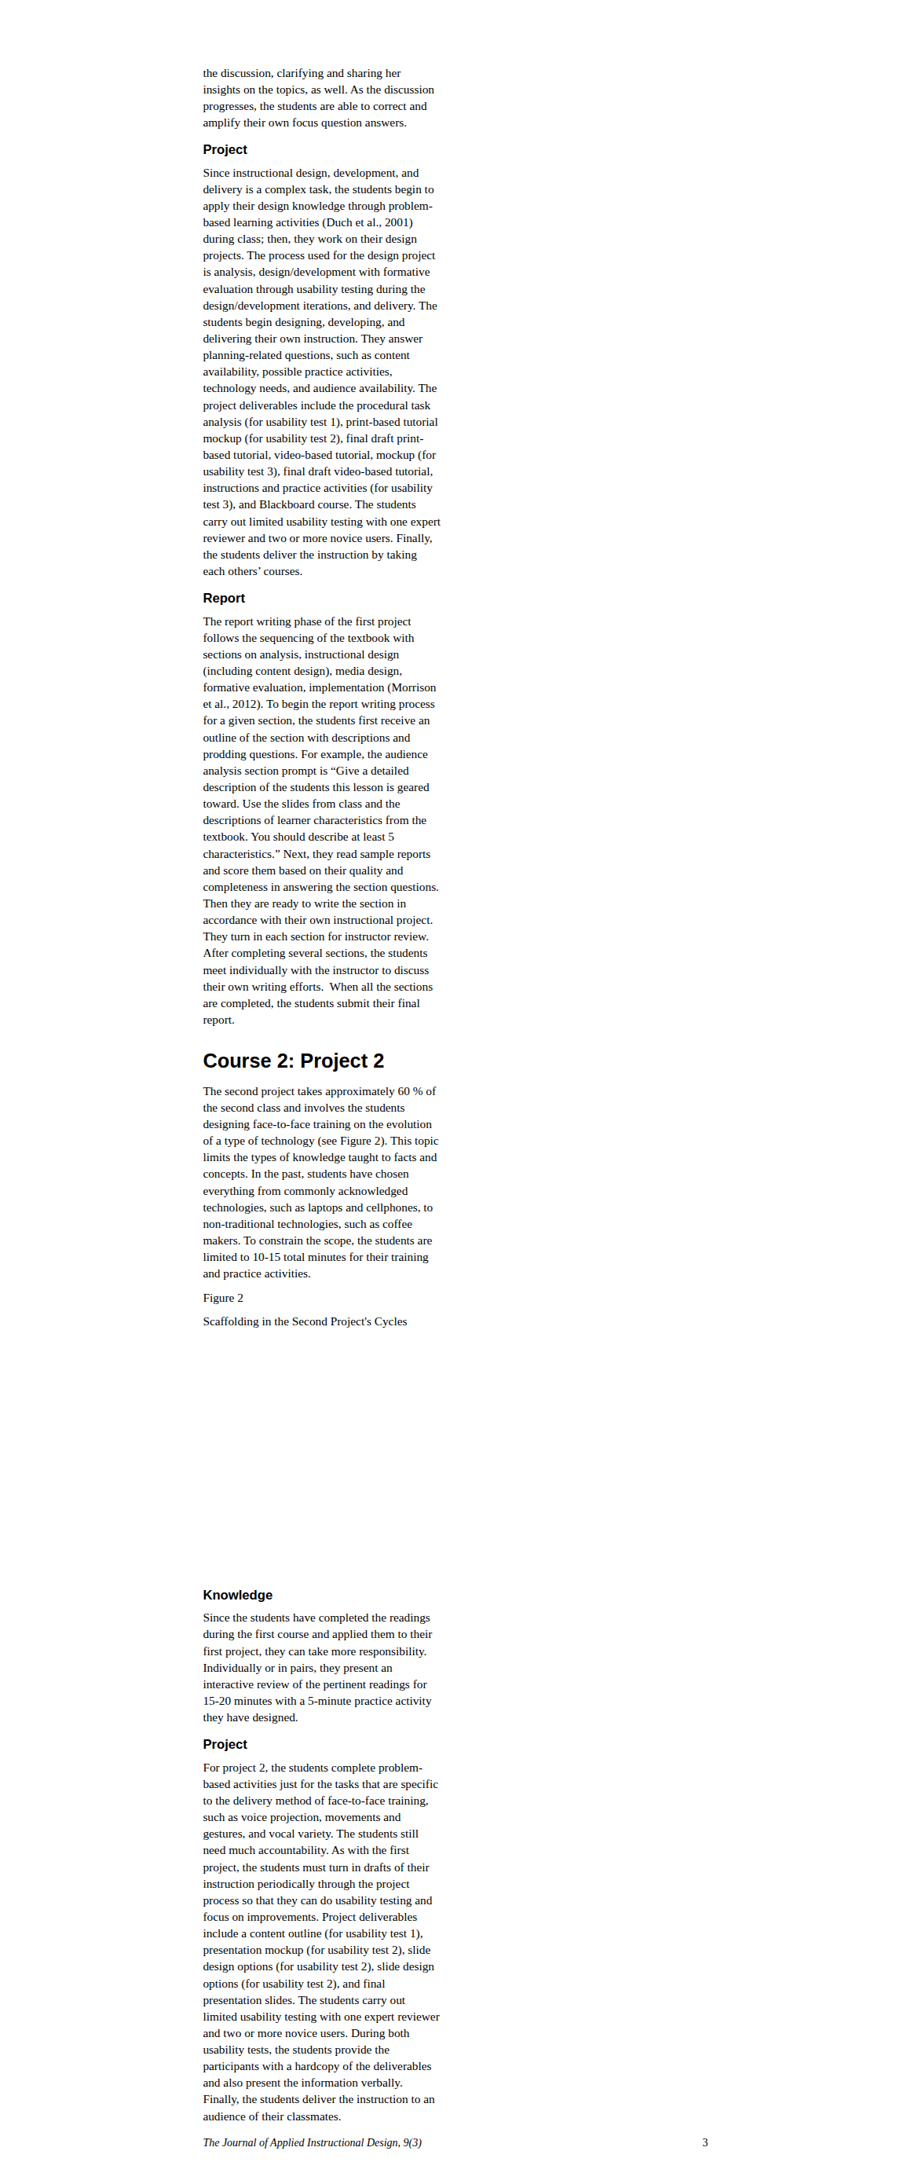the discussion, clarifying and sharing her insights on the topics, as well. As the discussion progresses, the students are able to correct and amplify their own focus question answers.
Project
Since instructional design, development, and delivery is a complex task, the students begin to apply their design knowledge through problem-based learning activities (Duch et al., 2001) during class; then, they work on their design projects. The process used for the design project is analysis, design/development with formative evaluation through usability testing during the design/development iterations, and delivery. The students begin designing, developing, and delivering their own instruction. They answer planning-related questions, such as content availability, possible practice activities, technology needs, and audience availability. The project deliverables include the procedural task analysis (for usability test 1), print-based tutorial mockup (for usability test 2), final draft print-based tutorial, video-based tutorial, mockup (for usability test 3), final draft video-based tutorial, instructions and practice activities (for usability test 3), and Blackboard course. The students carry out limited usability testing with one expert reviewer and two or more novice users. Finally, the students deliver the instruction by taking each others’ courses.
Report
The report writing phase of the first project follows the sequencing of the textbook with sections on analysis, instructional design (including content design), media design, formative evaluation, implementation (Morrison et al., 2012). To begin the report writing process for a given section, the students first receive an outline of the section with descriptions and prodding questions. For example, the audience analysis section prompt is “Give a detailed description of the students this lesson is geared toward. Use the slides from class and the descriptions of learner characteristics from the textbook. You should describe at least 5 characteristics.” Next, they read sample reports and score them based on their quality and completeness in answering the section questions. Then they are ready to write the section in accordance with their own instructional project. They turn in each section for instructor review. After completing several sections, the students meet individually with the instructor to discuss their own writing efforts. When all the sections are completed, the students submit their final report.
Course 2: Project 2
The second project takes approximately 60 % of the second class and involves the students designing face-to-face training on the evolution of a type of technology (see Figure 2). This topic limits the types of knowledge taught to facts and concepts. In the past, students have chosen everything from commonly acknowledged technologies, such as laptops and cellphones, to non-traditional technologies, such as coffee makers. To constrain the scope, the students are limited to 10-15 total minutes for their training and practice activities.
Figure 2
Scaffolding in the Second Project's Cycles
Knowledge
Since the students have completed the readings during the first course and applied them to their first project, they can take more responsibility. Individually or in pairs, they present an interactive review of the pertinent readings for 15-20 minutes with a 5-minute practice activity they have designed.
Project
For project 2, the students complete problem-based activities just for the tasks that are specific to the delivery method of face-to-face training, such as voice projection, movements and gestures, and vocal variety. The students still need much accountability. As with the first project, the students must turn in drafts of their instruction periodically through the project process so that they can do usability testing and focus on improvements. Project deliverables include a content outline (for usability test 1), presentation mockup (for usability test 2), slide design options (for usability test 2), slide design options (for usability test 2), and final presentation slides. The students carry out limited usability testing with one expert reviewer and two or more novice users. During both usability tests, the students provide the participants with a hardcopy of the deliverables and also present the information verbally. Finally, the students deliver the instruction to an audience of their classmates.
The Journal of Applied Instructional Design, 9(3) 3